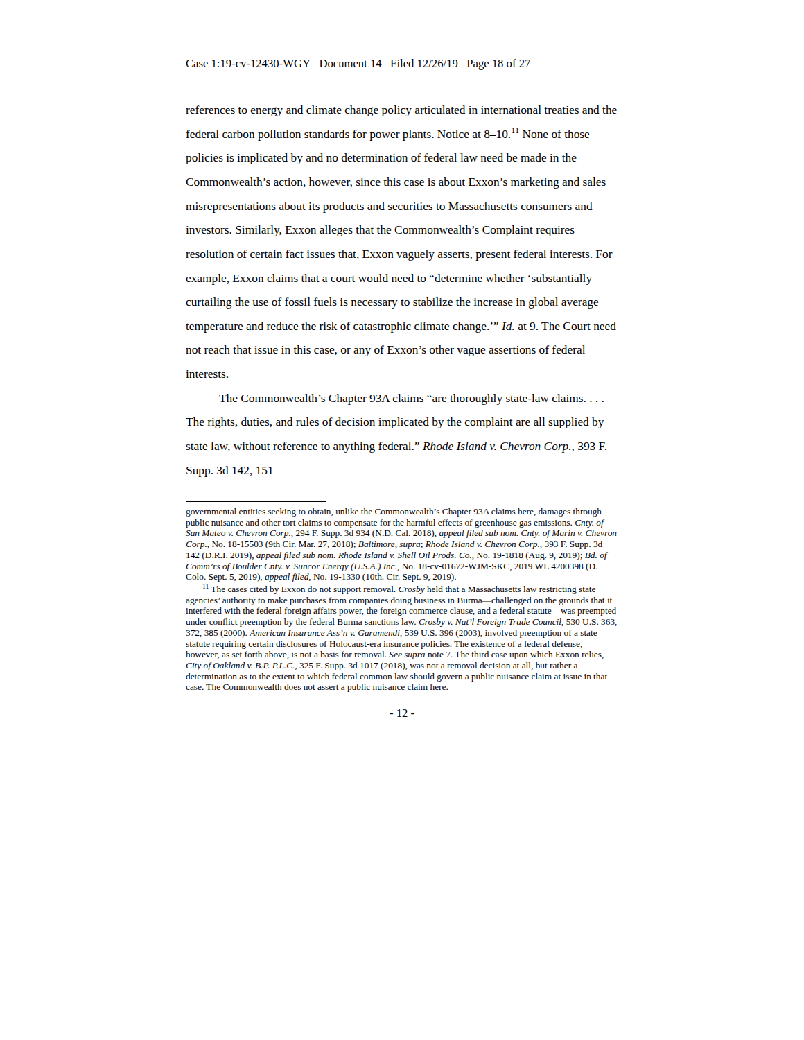Case 1:19-cv-12430-WGY Document 14 Filed 12/26/19 Page 18 of 27
references to energy and climate change policy articulated in international treaties and the federal carbon pollution standards for power plants. Notice at 8–10.11 None of those policies is implicated by and no determination of federal law need be made in the Commonwealth’s action, however, since this case is about Exxon’s marketing and sales misrepresentations about its products and securities to Massachusetts consumers and investors. Similarly, Exxon alleges that the Commonwealth’s Complaint requires resolution of certain fact issues that, Exxon vaguely asserts, present federal interests. For example, Exxon claims that a court would need to “determine whether ‘substantially curtailing the use of fossil fuels is necessary to stabilize the increase in global average temperature and reduce the risk of catastrophic climate change.’” Id. at 9. The Court need not reach that issue in this case, or any of Exxon’s other vague assertions of federal interests.
The Commonwealth’s Chapter 93A claims “are thoroughly state-law claims. . . . The rights, duties, and rules of decision implicated by the complaint are all supplied by state law, without reference to anything federal.” Rhode Island v. Chevron Corp., 393 F. Supp. 3d 142, 151
governmental entities seeking to obtain, unlike the Commonwealth’s Chapter 93A claims here, damages through public nuisance and other tort claims to compensate for the harmful effects of greenhouse gas emissions. Cnty. of San Mateo v. Chevron Corp., 294 F. Supp. 3d 934 (N.D. Cal. 2018), appeal filed sub nom. Cnty. of Marin v. Chevron Corp., No. 18-15503 (9th Cir. Mar. 27, 2018); Baltimore, supra; Rhode Island v. Chevron Corp., 393 F. Supp. 3d 142 (D.R.I. 2019), appeal filed sub nom. Rhode Island v. Shell Oil Prods. Co., No. 19-1818 (Aug. 9, 2019); Bd. of Comm’rs of Boulder Cnty. v. Suncor Energy (U.S.A.) Inc., No. 18-cv-01672-WJM-SKC, 2019 WL 4200398 (D. Colo. Sept. 5, 2019), appeal filed, No. 19-1330 (10th. Cir. Sept. 9, 2019).
11 The cases cited by Exxon do not support removal. Crosby held that a Massachusetts law restricting state agencies’ authority to make purchases from companies doing business in Burma—challenged on the grounds that it interfered with the federal foreign affairs power, the foreign commerce clause, and a federal statute—was preempted under conflict preemption by the federal Burma sanctions law. Crosby v. Nat’l Foreign Trade Council, 530 U.S. 363, 372, 385 (2000). American Insurance Ass’n v. Garamendi, 539 U.S. 396 (2003), involved preemption of a state statute requiring certain disclosures of Holocaust-era insurance policies. The existence of a federal defense, however, as set forth above, is not a basis for removal. See supra note 7. The third case upon which Exxon relies, City of Oakland v. B.P. P.L.C., 325 F. Supp. 3d 1017 (2018), was not a removal decision at all, but rather a determination as to the extent to which federal common law should govern a public nuisance claim at issue in that case. The Commonwealth does not assert a public nuisance claim here.
- 12 -